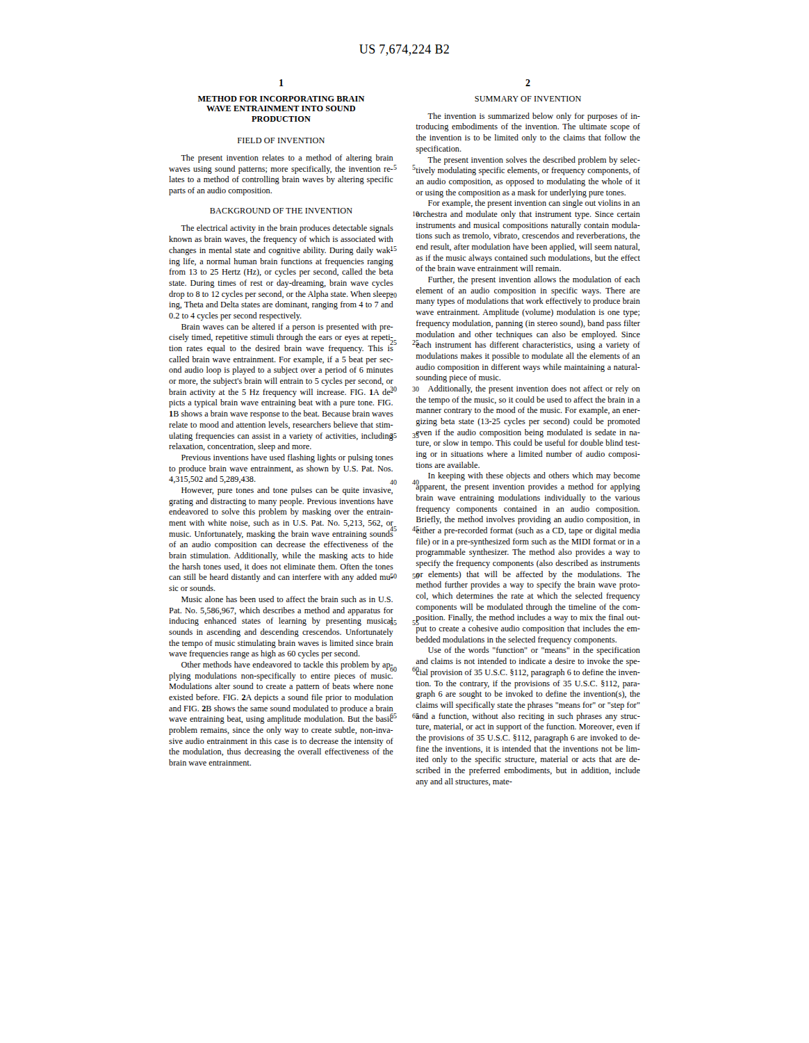US 7,674,224 B2
1
Method for Incorporating Brain
Wave Entrainment into Sound
Production
Field of Invention
5
The present invention relates to a method of altering brain waves using sound patterns; more specifically, the invention relates to a method of controlling brain waves by altering specific parts of an audio composition.
Background of the Invention
15
The electrical activity in the brain produces detectable signals known as brain waves, the frequency of which is associated with changes in mental state and cognitive ability. During daily waking life, a normal human brain functions at frequencies ranging from 13 to 25 Hertz (Hz), or cycles per second, called the beta state. During times of rest or day-dreaming, brain wave cycles drop to 8 to 12 cycles per second, or the Alpha state. When sleeping, Theta and Delta states are dominant, ranging from 4 to 7 and 0.2 to 4 cycles per second respectively.
20
Brain waves can be altered if a person is presented with precisely timed, repetitive stimuli through the ears or eyes at repetition rates equal to the desired brain wave frequency. This is called brain wave entrainment. For example, if a 5 beat per second audio loop is played to a subject over a period of 6 minutes or more, the subject's brain will entrain to 5 cycles per second, or brain activity at the 5 Hz frequency will increase. FIG. 1 A depicts a typical brain wave entraining beat with a pure tone. FIG. 1 B shows a brain wave response to the beat. Because brain waves relate to mood and attention levels, researchers believe that stimulating frequencies can assist in a variety of activities, including relaxation, concentration, sleep and more.
25 30 35
Previous inventions have used flashing lights or pulsing tones to produce brain wave entrainment, as shown by U.S. Pat. Nos. 4,315,502 and 5,289,438.
40
However, pure tones and tone pulses can be quite invasive, grating and distracting to many people. Previous inventions have endeavored to solve this problem by masking over the entrainment with white noise, such as in U.S. Pat. No. 5,213, 562, or music. Unfortunately, masking the brain wave entraining sounds of an audio composition can decrease the effectiveness of the brain stimulation. Additionally, while the masking acts to hide the harsh tones used, it does not eliminate them. Often the tones can still be heard distantly and can interfere with any added music or sounds.
45
Music alone has been used to affect the brain such as in U.S. Pat. No. 5,586,967, which describes a method and apparatus for inducing enhanced states of learning by presenting musical sounds in ascending and descending crescendos. Unfortunately the tempo of music stimulating brain waves is limited since brain wave frequencies range as high as 60 cycles per second.
50 55
Other methods have endeavored to tackle this problem by applying modulations non-specifically to entire pieces of music. Modulations alter sound to create a pattern of beats where none existed before. FIG. 2 A depicts a sound file prior to modulation and FIG. 2 B shows the same sound modulated to produce a brain wave entraining beat, using amplitude modulation. But the basic problem remains, since the only way to create subtle, non-invasive audio entrainment in this case is to decrease the intensity of the modulation, thus decreasing the overall effectiveness of the brain wave entrainment.
60 65
2
Summary of Invention
The invention is summarized below only for purposes of introducing embodiments of the invention. The ultimate scope of the invention is to be limited only to the claims that follow the specification.
5
The present invention solves the described problem by selectively modulating specific elements, or frequency components, of an audio composition, as opposed to modulating the whole of it or using the composition as a mask for underlying pure tones.
10
For example, the present invention can single out violins in an orchestra and modulate only that instrument type. Since certain instruments and musical compositions naturally contain modulations such as tremolo, vibrato, crescendos and reverberations, the end result, after modulation have been applied, will seem natural, as if the music always contained such modulations, but the effect of the brain wave entrainment will remain.
Further, the present invention allows the modulation of each element of an audio composition in specific ways. There are many types of modulations that work effectively to produce brain wave entrainment. Amplitude (volume) modulation is one type; frequency modulation, panning (in stereo sound), band pass filter modulation and other techniques can also be employed. Since each instrument has different characteristics, using a variety of modulations makes it possible to modulate all the elements of an audio composition in different ways while maintaining a natural-sounding piece of music.
25
Additionally, the present invention does not affect or rely on the tempo of the music, so it could be used to affect the brain in a manner contrary to the mood of the music. For example, an energizing beta state (13-25 cycles per second) could be promoted even if the audio composition being modulated is sedate in nature, or slow in tempo. This could be useful for double blind testing or in situations where a limited number of audio compositions are available.
30 35
In keeping with these objects and others which may become apparent, the present invention provides a method for applying brain wave entraining modulations individually to the various frequency components contained in an audio composition. Briefly, the method involves providing an audio composition, in either a pre-recorded format (such as a CD, tape or digital media file) or in a pre-synthesized form such as the MIDI format or in a programmable synthesizer. The method also provides a way to specify the frequency components (also described as instruments or elements) that will be affected by the modulations. The method further provides a way to specify the brain wave protocol, which determines the rate at which the selected frequency components will be modulated through the timeline of the composition. Finally, the method includes a way to mix the final output to create a cohesive audio composition that includes the embedded modulations in the selected frequency components.
40 45 50
Use of the words "function" or "means" in the specification and claims is not intended to indicate a desire to invoke the special provision of 35 U.S.C. §112, paragraph 6 to define the invention. To the contrary, if the provisions of 35 U.S.C. §112, paragraph 6 are sought to be invoked to define the invention(s), the claims will specifically state the phrases "means for" or "step for" and a function, without also reciting in such phrases any structure, material, or act in support of the function. Moreover, even if the provisions of 35 U.S.C. §112, paragraph 6 are invoked to define the inventions, it is intended that the inventions not be limited only to the specific structure, material or acts that are described in the preferred embodiments, but in addition, include any and all structures, mate-
55 60 65